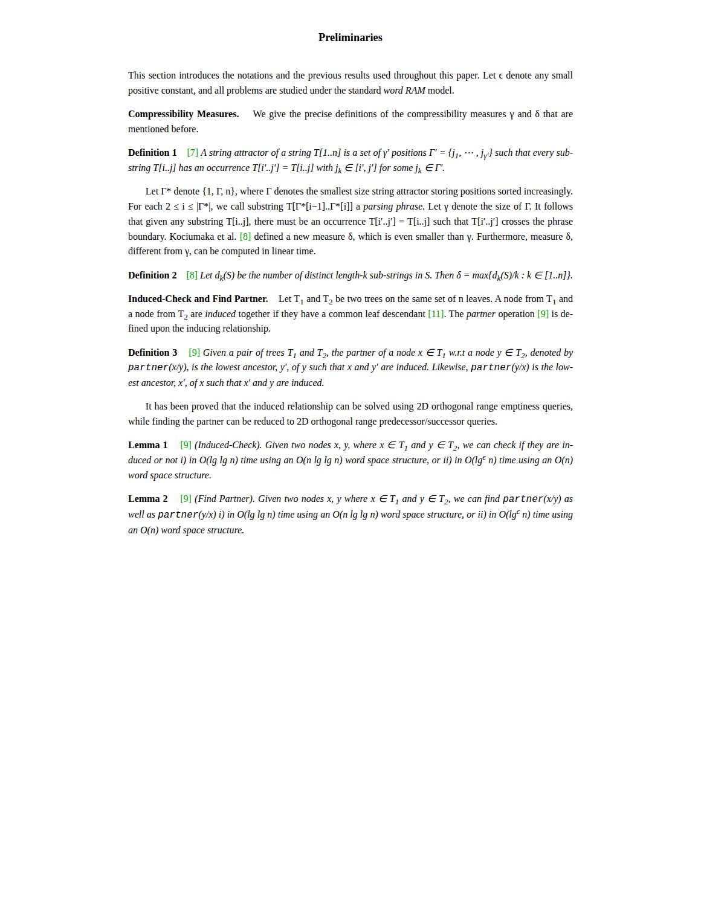Preliminaries
This section introduces the notations and the previous results used throughout this paper. Let ϵ denote any small positive constant, and all problems are studied under the standard word RAM model.
Compressibility Measures. We give the precise definitions of the compressibility measures γ and δ that are mentioned before.
Definition 1 [7] A string attractor of a string T[1..n] is a set of γ′ positions Γ′ = {j1, ⋯ , jγ′} such that every substring T[i..j] has an occurrence T[i′..j′] = T[i..j] with jk ∈ [i′, j′] for some jk ∈ Γ′.
Let Γ* denote {1, Γ, n}, where Γ denotes the smallest size string attractor storing positions sorted increasingly. For each 2 ≤ i ≤ |Γ*|, we call substring T[Γ*[i−1]..Γ*[i]] a parsing phrase. Let γ denote the size of Γ. It follows that given any substring T[i..j], there must be an occurrence T[i′..j′] = T[i..j] such that T[i′..j′] crosses the phrase boundary. Kociumaka et al. [8] defined a new measure δ, which is even smaller than γ. Furthermore, measure δ, different from γ, can be computed in linear time.
Definition 2 [8] Let dk(S) be the number of distinct length-k sub-strings in S. Then δ = max{dk(S)/k : k ∈ [1..n]}.
Induced-Check and Find Partner. Let T1 and T2 be two trees on the same set of n leaves. A node from T1 and a node from T2 are induced together if they have a common leaf descendant [11]. The partner operation [9] is defined upon the inducing relationship.
Definition 3 [9] Given a pair of trees T1 and T2, the partner of a node x ∈ T1 w.r.t a node y ∈ T2, denoted by partner(x/y), is the lowest ancestor, y′, of y such that x and y′ are induced. Likewise, partner(y/x) is the lowest ancestor, x′, of x such that x′ and y are induced.
It has been proved that the induced relationship can be solved using 2D orthogonal range emptiness queries, while finding the partner can be reduced to 2D orthogonal range predecessor/successor queries.
Lemma 1 [9] (Induced-Check). Given two nodes x, y, where x ∈ T1 and y ∈ T2, we can check if they are induced or not i) in O(lg lg n) time using an O(n lg lg n) word space structure, or ii) in O(lgϵ n) time using an O(n) word space structure.
Lemma 2 [9] (Find Partner). Given two nodes x, y where x ∈ T1 and y ∈ T2, we can find partner(x/y) as well as partner(y/x) i) in O(lg lg n) time using an O(n lg lg n) word space structure, or ii) in O(lgϵ n) time using an O(n) word space structure.